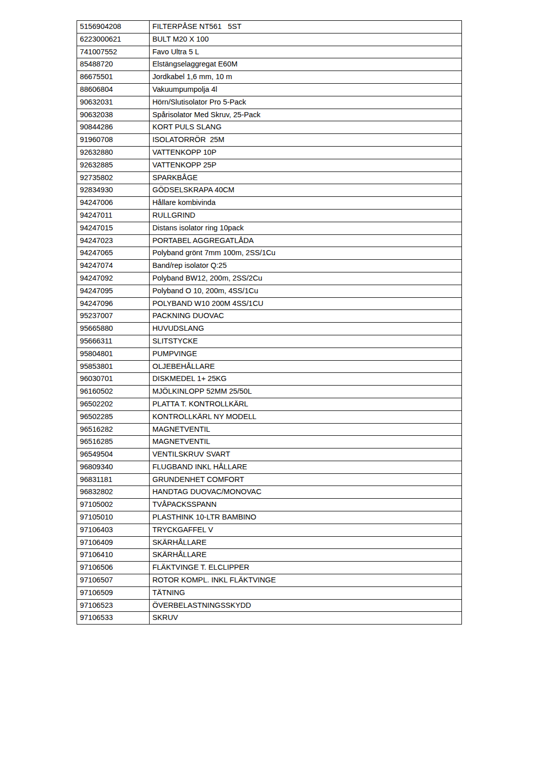| 5156904208 | FILTERPÅSE NT561 5ST |
| 6223000621 | BULT M20 X 100 |
| 741007552 | Favo Ultra 5 L |
| 85488720 | Elstängselaggregat E60M |
| 86675501 | Jordkabel 1,6 mm, 10 m |
| 88606804 | Vakuumpumpolja 4l |
| 90632031 | Hörn/Slutisolator Pro 5-Pack |
| 90632038 | Spårisolator Med Skruv, 25-Pack |
| 90844286 | KORT PULS SLANG |
| 91960708 | ISOLATORRÖR 25M |
| 92632880 | VATTENKOPP 10P |
| 92632885 | VATTENKOPP 25P |
| 92735802 | SPARKBÅGE |
| 92834930 | GÖDSELSKRAPA 40CM |
| 94247006 | Hållare kombivinda |
| 94247011 | RULLGRIND |
| 94247015 | Distans isolator ring 10pack |
| 94247023 | PORTABEL AGGREGATLÅDA |
| 94247065 | Polyband grönt 7mm 100m, 2SS/1Cu |
| 94247074 | Band/rep isolator Q:25 |
| 94247092 | Polyband BW12, 200m, 2SS/2Cu |
| 94247095 | Polyband O 10, 200m, 4SS/1Cu |
| 94247096 | POLYBAND W10 200M 4SS/1CU |
| 95237007 | PACKNING DUOVAC |
| 95665880 | HUVUDSLANG |
| 95666311 | SLITSTYCKE |
| 95804801 | PUMPVINGE |
| 95853801 | OLJEBEHÅLLARE |
| 96030701 | DISKMEDEL 1+ 25KG |
| 96160502 | MJÖLKINLOPP 52MM 25/50L |
| 96502202 | PLATTA T. KONTROLLKÄRL |
| 96502285 | KONTROLLKÄRL NY MODELL |
| 96516282 | MAGNETVENTIL |
| 96516285 | MAGNETVENTIL |
| 96549504 | VENTILSKRUV SVART |
| 96809340 | FLUGBAND INKL HÅLLARE |
| 96831181 | GRUNDENHET COMFORT |
| 96832802 | HANDTAG DUOVAC/MONOVAC |
| 97105002 | TVÅPACKSSPANN |
| 97105010 | PLASTHINK 10-LTR BAMBINO |
| 97106403 | TRYCKGAFFEL V |
| 97106409 | SKÄRHÅLLARE |
| 97106410 | SKÄRHÅLLARE |
| 97106506 | FLÄKTVINGE T. ELCLIPPER |
| 97106507 | ROTOR KOMPL. INKL FLÄKTVINGE |
| 97106509 | TÄTNING |
| 97106523 | ÖVERBELASTNINGSSKYDD |
| 97106533 | SKRUV |